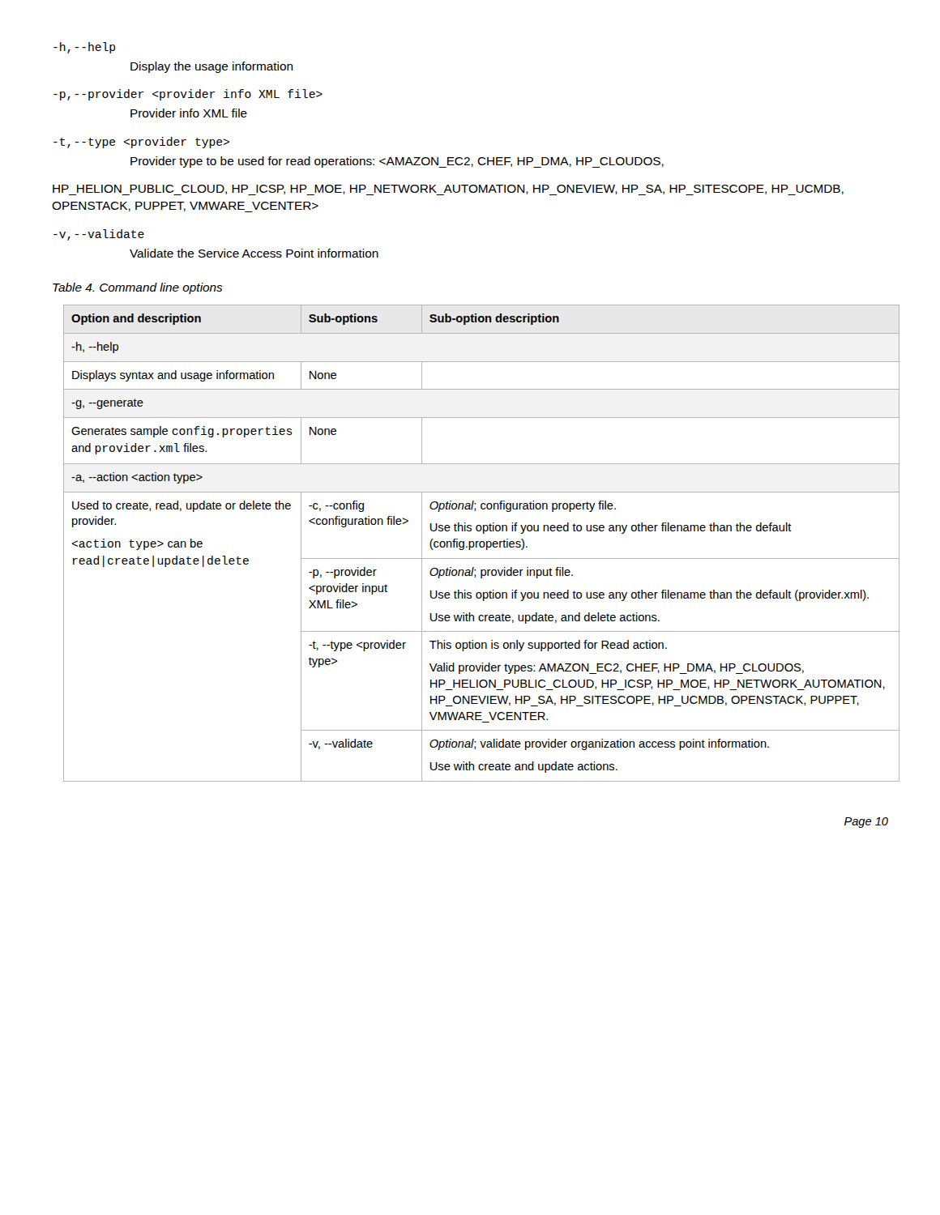-h,--help
Display the usage information
-p,--provider <provider info XML file>
Provider info XML file
-t,--type <provider type>
Provider type to be used for read operations: <AMAZON_EC2, CHEF, HP_DMA, HP_CLOUDOS,
HP_HELION_PUBLIC_CLOUD, HP_ICSP, HP_MOE, HP_NETWORK_AUTOMATION, HP_ONEVIEW, HP_SA, HP_SITESCOPE, HP_UCMDB, OPENSTACK, PUPPET, VMWARE_VCENTER>
-v,--validate
Validate the Service Access Point information
Table 4. Command line options
| Option and description | Sub-options | Sub-option description |
| --- | --- | --- |
| -h, --help |
| Displays syntax and usage information | None | |
| -g, --generate |
| Generates sample config.properties and provider.xml files. | None | |
| -a, --action <action type> |
| Used to create, read, update or delete the provider. <action type> can be read/create/update/delete | -c, --config <configuration file> | Optional ; configuration property file. Use this option if you need to use any other filename than the default (config.properties). |
| -p, --provider <provider input XML file> | Optional ; provider input file. Use this option if you need to use any other filename than the default (provider.xml). Use with create, update, and delete actions. |
| -t, --type <provider type> | This option is only supported for Read action. Valid provider types: AMAZON_EC2, CHEF, HP_DMA, HP_CLOUDOS, HP_HELION_PUBLIC_CLOUD, HP_ICSP, HP_MOE, HP_NETWORK_AUTOMATION, HP_ONEVIEW, HP_SA, HP_SITESCOPE, HP_UCMDB, OPENSTACK, PUPPET, VMWARE_VCENTER. |
| -v, --validate | Optional ; validate provider organization access point information. Use with create and update actions. |
Page 10